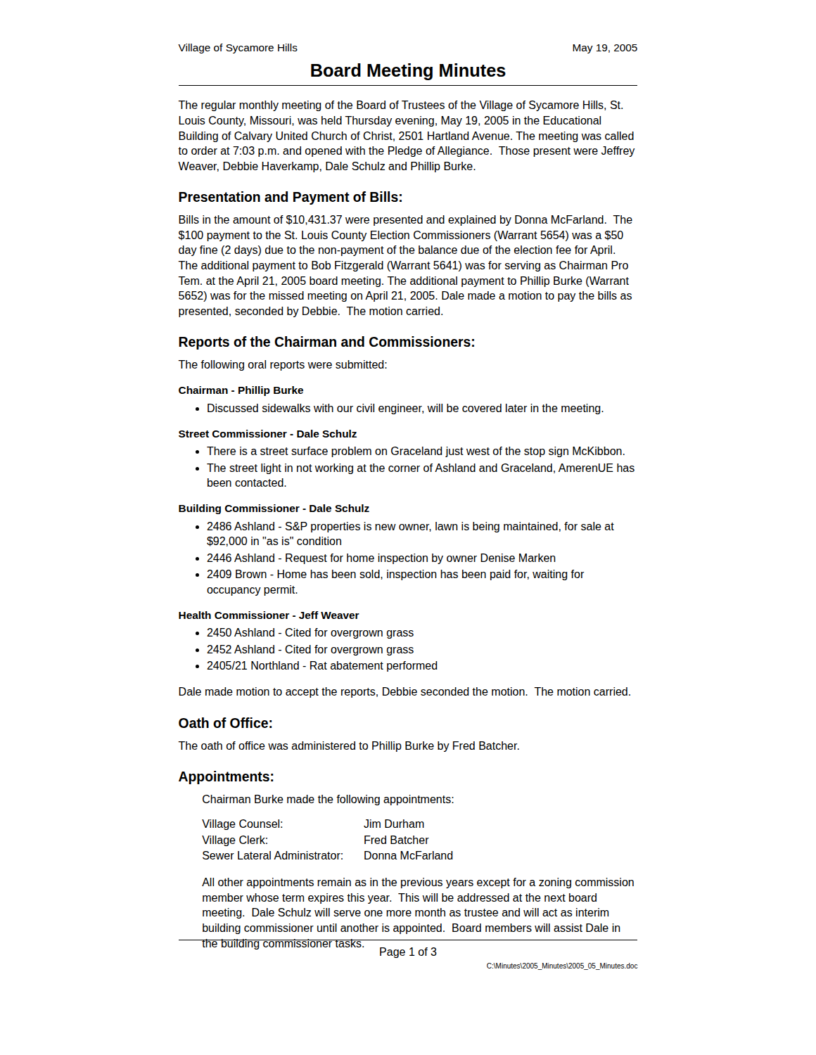Village of Sycamore Hills May 19, 2005
Board Meeting Minutes
The regular monthly meeting of the Board of Trustees of the Village of Sycamore Hills, St. Louis County, Missouri, was held Thursday evening, May 19, 2005 in the Educational Building of Calvary United Church of Christ, 2501 Hartland Avenue. The meeting was called to order at 7:03 p.m. and opened with the Pledge of Allegiance. Those present were Jeffrey Weaver, Debbie Haverkamp, Dale Schulz and Phillip Burke.
Presentation and Payment of Bills:
Bills in the amount of $10,431.37 were presented and explained by Donna McFarland. The $100 payment to the St. Louis County Election Commissioners (Warrant 5654) was a $50 day fine (2 days) due to the non-payment of the balance due of the election fee for April. The additional payment to Bob Fitzgerald (Warrant 5641) was for serving as Chairman Pro Tem. at the April 21, 2005 board meeting. The additional payment to Phillip Burke (Warrant 5652) was for the missed meeting on April 21, 2005. Dale made a motion to pay the bills as presented, seconded by Debbie. The motion carried.
Reports of the Chairman and Commissioners:
The following oral reports were submitted:
Chairman - Phillip Burke
Discussed sidewalks with our civil engineer, will be covered later in the meeting.
Street Commissioner - Dale Schulz
There is a street surface problem on Graceland just west of the stop sign McKibbon.
The street light in not working at the corner of Ashland and Graceland, AmerenUE has been contacted.
Building Commissioner - Dale Schulz
2486 Ashland - S&P properties is new owner, lawn is being maintained, for sale at $92,000 in "as is" condition
2446 Ashland - Request for home inspection by owner Denise Marken
2409 Brown - Home has been sold, inspection has been paid for, waiting for occupancy permit.
Health Commissioner - Jeff Weaver
2450 Ashland - Cited for overgrown grass
2452 Ashland - Cited for overgrown grass
2405/21 Northland - Rat abatement performed
Dale made motion to accept the reports, Debbie seconded the motion. The motion carried.
Oath of Office:
The oath of office was administered to Phillip Burke by Fred Batcher.
Appointments:
Chairman Burke made the following appointments:
| Village Counsel: | Jim Durham |
| Village Clerk: | Fred Batcher |
| Sewer Lateral Administrator: | Donna McFarland |
All other appointments remain as in the previous years except for a zoning commission member whose term expires this year. This will be addressed at the next board meeting. Dale Schulz will serve one more month as trustee and will act as interim building commissioner until another is appointed. Board members will assist Dale in the building commissioner tasks.
Page 1 of 3
C:\Minutes\2005_Minutes\2005_05_Minutes.doc